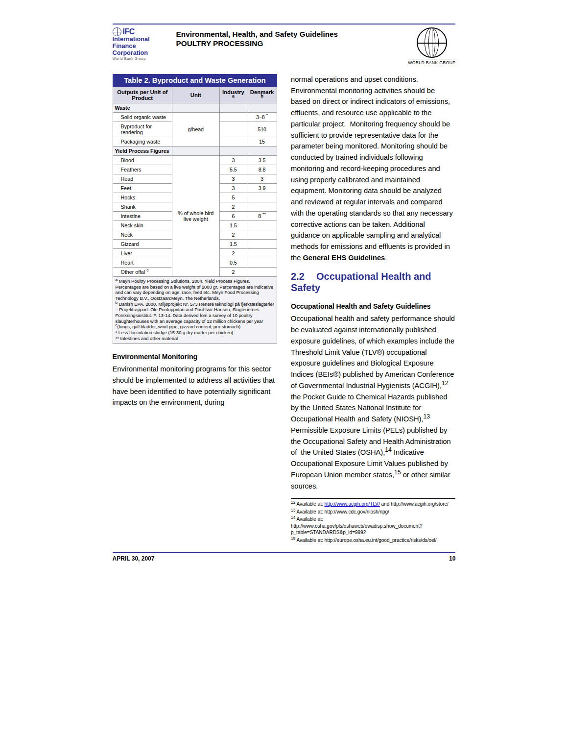IFC
International
Finance
Corporation
World Bank Group
Environmental, Health, and Safety Guidelines
POULTRY PROCESSING
WORLD BANK GROUP
Table 2. Byproduct and Waste Generation
| Outputs per Unit of Product | Unit | Industry a | Denmark b |
| --- | --- | --- | --- |
| Waste | | | |
| Solid organic waste | g/head | | 3–8 * |
| Byproduct for rendering | | 510 |
| Packaging waste | | 15 |
| Yield Process Figures | | | |
| Blood | % of whole bird live weight | 3 | 3.5 |
| Feathers | 5.5 | 8.8 |
| Head | 3 | 3 |
| Feet | 3 | 3.9 |
| Hocks | 5 | |
| Shank | 2 | |
| Intestine | 6 | 8 ** |
| Neck skin | 1.5 | |
| Neck | 2 | |
| Gizzard | 1.5 | |
| Liver | 2 | |
| Heart | 0.5 | |
| Other offal c | 2 | |
a Meyn Poultry Processing Solutions. 2004. Yield Process Figures. Percentages are based on a live weight of 2000 gr. Percentages are indicative and can vary depending on age, race, feed etc. Meyn Food Processing Technology B.V., Oostzaan:Meyn. The Netherlands.
b Danish EPA. 2000. Miljøprojekt Nr. 573 Renere teknologi på fjerkræslagterier – Projektrapport. Ole Pontoppidan and Poul-Ivar Hansen, Slagteriernes Forskningsinstitut. P. 13-14. Data derived fom a survey of 10 poultry slaughterhouses with an average capacity of 12 million chickens per year
c(lungs, gall bladder, wind pipe, gizzard content, pro-stomach)
* Less flocculation sludge (15-30 g dry matter per chicken)
** Intestines and other material
Environmental Monitoring
Environmental monitoring programs for this sector should be implemented to address all activities that have been identified to have potentially significant impacts on the environment, during
normal operations and upset conditions. Environmental monitoring activities should be based on direct or indirect indicators of emissions, effluents, and resource use applicable to the particular project. Monitoring frequency should be sufficient to provide representative data for the parameter being monitored. Monitoring should be conducted by trained individuals following monitoring and record-keeping procedures and using properly calibrated and maintained equipment. Monitoring data should be analyzed and reviewed at regular intervals and compared with the operating standards so that any necessary corrective actions can be taken. Additional guidance on applicable sampling and analytical methods for emissions and effluents is provided in the General EHS Guidelines.
2.2 Occupational Health and Safety
Occupational Health and Safety Guidelines
Occupational health and safety performance should be evaluated against internationally published exposure guidelines, of which examples include the Threshold Limit Value (TLV®) occupational exposure guidelines and Biological Exposure Indices (BEIs®) published by American Conference of Governmental Industrial Hygienists (ACGIH),12 the Pocket Guide to Chemical Hazards published by the United States National Institute for Occupational Health and Safety (NIOSH),13 Permissible Exposure Limits (PELs) published by the Occupational Safety and Health Administration of the United States (OSHA),14 Indicative Occupational Exposure Limit Values published by European Union member states,15 or other similar sources.
12 Available at: http://www.acgih.org/TLV/ and http://www.acgih.org/store/
13 Available at: http://www.cdc.gov/niosh/npg/
14 Available at: http://www.osha.gov/pls/oshaweb/owadisp.show_document?p_table=STANDARDS&p_id=9992
15 Available at: http://europe.osha.eu.int/good_practice/risks/ds/oel/
APRIL 30, 2007
10